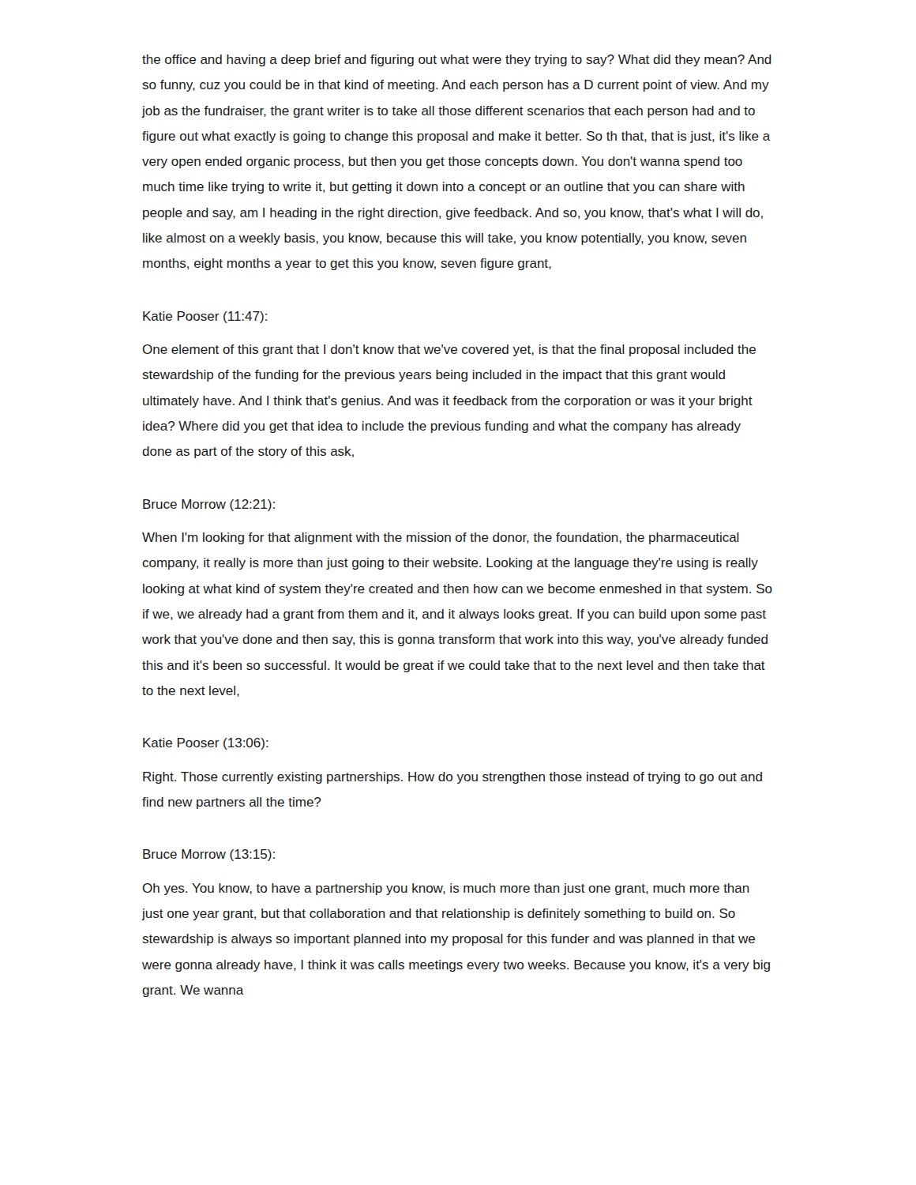the office and having a deep brief and figuring out what were they trying to say? What did they mean? And so funny, cuz you could be in that kind of meeting. And each person has a D current point of view. And my job as the fundraiser, the grant writer is to take all those different scenarios that each person had and to figure out what exactly is going to change this proposal and make it better. So th that, that is just, it's like a very open ended organic process, but then you get those concepts down. You don't wanna spend too much time like trying to write it, but getting it down into a concept or an outline that you can share with people and say, am I heading in the right direction, give feedback. And so, you know, that's what I will do, like almost on a weekly basis, you know, because this will take, you know potentially, you know, seven months, eight months a year to get this you know, seven figure grant,
Katie Pooser (11:47):
One element of this grant that I don't know that we've covered yet, is that the final proposal included the stewardship of the funding for the previous years being included in the impact that this grant would ultimately have. And I think that's genius. And was it feedback from the corporation or was it your bright idea? Where did you get that idea to include the previous funding and what the company has already done as part of the story of this ask,
Bruce Morrow (12:21):
When I'm looking for that alignment with the mission of the donor, the foundation, the pharmaceutical company, it really is more than just going to their website. Looking at the language they're using is really looking at what kind of system they're created and then how can we become enmeshed in that system. So if we, we already had a grant from them and it, and it always looks great. If you can build upon some past work that you've done and then say, this is gonna transform that work into this way, you've already funded this and it's been so successful. It would be great if we could take that to the next level and then take that to the next level,
Katie Pooser (13:06):
Right. Those currently existing partnerships. How do you strengthen those instead of trying to go out and find new partners all the time?
Bruce Morrow (13:15):
Oh yes. You know, to have a partnership you know, is much more than just one grant, much more than just one year grant, but that collaboration and that relationship is definitely something to build on. So stewardship is always so important planned into my proposal for this funder and was planned in that we were gonna already have, I think it was calls meetings every two weeks. Because you know, it's a very big grant. We wanna